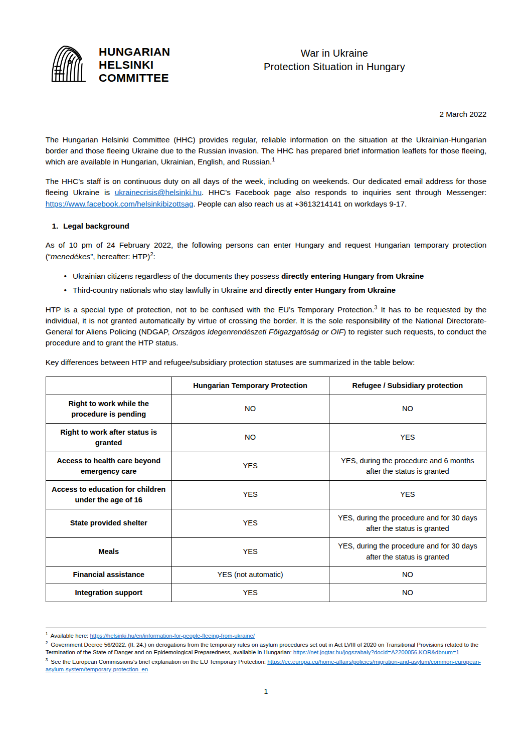Hungarian
Helsinki
Committee
War in Ukraine
Protection Situation in Hungary
2 March 2022
The Hungarian Helsinki Committee (HHC) provides regular, reliable information on the situation at the Ukrainian-Hungarian border and those fleeing Ukraine due to the Russian invasion. The HHC has prepared brief information leaflets for those fleeing, which are available in Hungarian, Ukrainian, English, and Russian.1
The HHC’s staff is on continuous duty on all days of the week, including on weekends. Our dedicated email address for those fleeing Ukraine is ukrainecrisis@helsinki.hu. HHC’s Facebook page also responds to inquiries sent through Messenger: https://www.facebook.com/helsinkibizottsag. People can also reach us at +3613214141 on workdays 9-17.
1. Legal background
As of 10 pm of 24 February 2022, the following persons can enter Hungary and request Hungarian temporary protection (“menedékes”, hereafter: HTP)2:
Ukrainian citizens regardless of the documents they possess directly entering Hungary from Ukraine
Third-country nationals who stay lawfully in Ukraine and directly enter Hungary from Ukraine
HTP is a special type of protection, not to be confused with the EU’s Temporary Protection.3 It has to be requested by the individual, it is not granted automatically by virtue of crossing the border. It is the sole responsibility of the National Directorate-General for Aliens Policing (NDGAP, Országos Idegenrendészeti Főigazgatóság or OIF) to register such requests, to conduct the procedure and to grant the HTP status.
Key differences between HTP and refugee/subsidiary protection statuses are summarized in the table below:
| | Hungarian Temporary Protection | Refugee / Subsidiary protection |
| --- | --- | --- |
| Right to work while the procedure is pending | NO | NO |
| Right to work after status is granted | NO | YES |
| Access to health care beyond emergency care | YES | YES, during the procedure and 6 months after the status is granted |
| Access to education for children under the age of 16 | YES | YES |
| State provided shelter | YES | YES, during the procedure and for 30 days after the status is granted |
| Meals | YES | YES, during the procedure and for 30 days after the status is granted |
| Financial assistance | YES (not automatic) | NO |
| Integration support | YES | NO |
1 Available here: https://helsinki.hu/en/information-for-people-fleeing-from-ukraine/
2 Government Decree 56/2022. (II. 24.) on derogations from the temporary rules on asylum procedures set out in Act LVIII of 2020 on Transitional Provisions related to the Termination of the State of Danger and on Epidemological Preparedness, available in Hungarian: https://net.jogtar.hu/jogszabaly?docid=A2200056.KOR&dbnum=1
3 See the European Commissions’s brief explanation on the EU Temporary Protection: https://ec.europa.eu/home-affairs/policies/migration-and-asylum/common-european-asylum-system/temporary-protection_en
1